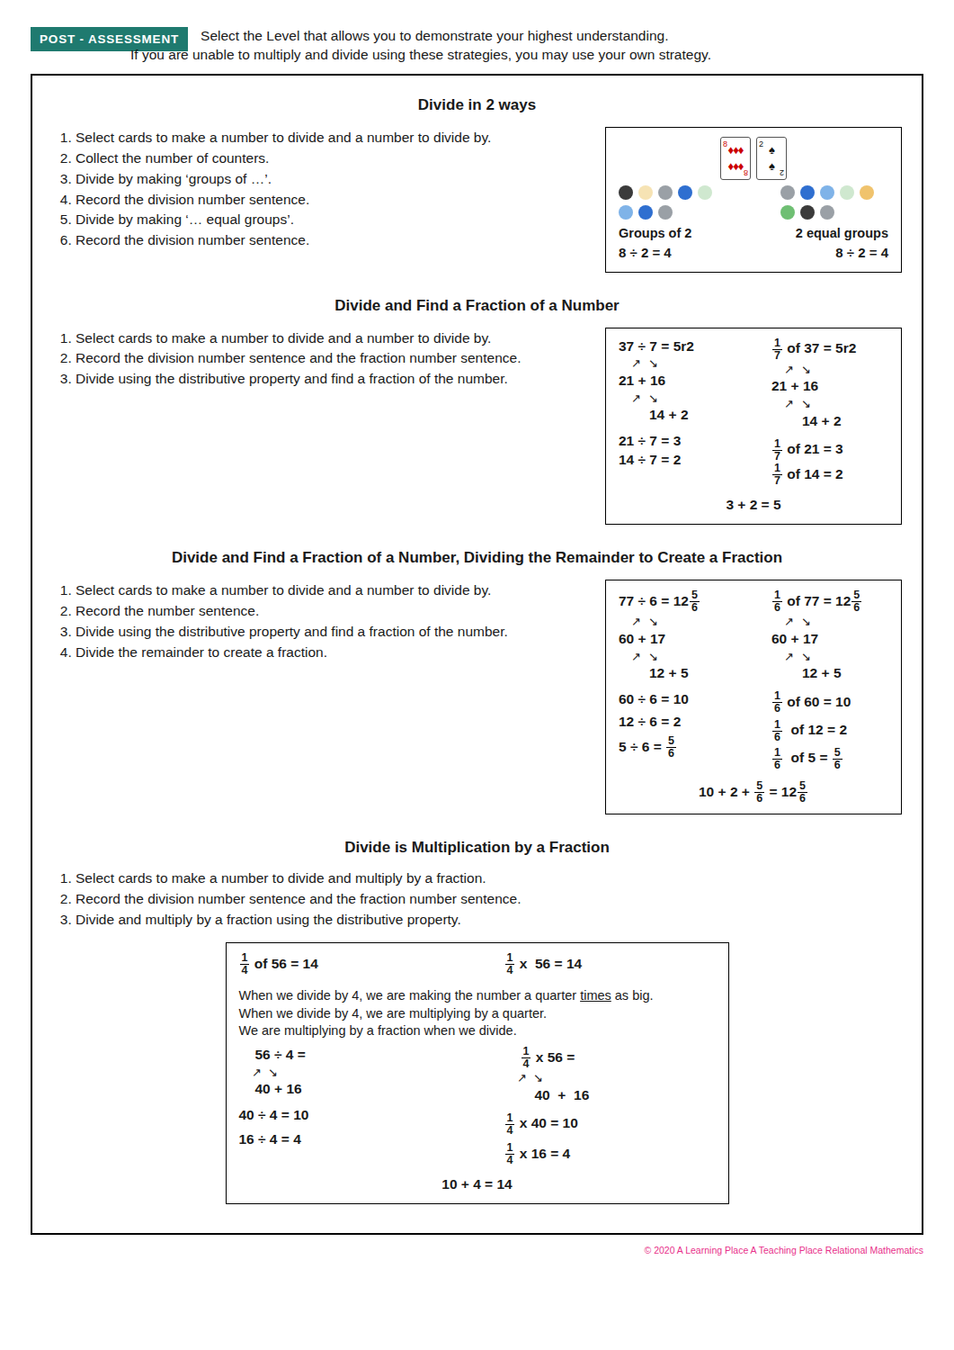POST - ASSESSMENT
Select the Level that allows you to demonstrate your highest understanding. If you are unable to multiply and divide using these strategies, you may use your own strategy.
Divide in 2 ways
Select cards to make a number to divide and a number to divide by.
Collect the number of counters.
Divide by making ‘groups of …’.
Record the division number sentence.
Divide by making ‘… equal groups’.
Record the division number sentence.
88
♦♦♦
♦♦♦
22
♠
♠
Groups of 2 2 equal groups
8 ÷ 2 = 4 8 ÷ 2 = 4
Divide and Find a Fraction of a Number
Select cards to make a number to divide and a number to divide by.
Record the division number sentence and the fraction number sentence.
Divide using the distributive property and find a fraction of the number.
37 ÷ 7 = 5r2
↗ ↘
21 + 16
↗ ↘
14 + 2
21 ÷ 7 = 3
14 ÷ 7 = 2
17 of 37 = 5r2
↗ ↘
21 + 16
↗ ↘
14 + 2
17 of 21 = 3
17 of 14 = 2
3 + 2 = 5
Divide and Find a Fraction of a Number, Dividing the Remainder to Create a Fraction
Select cards to make a number to divide and a number to divide by.
Record the number sentence.
Divide using the distributive property and find a fraction of the number.
Divide the remainder to create a fraction.
77 ÷ 6 = 1256
↗ ↘
60 + 17
↗ ↘
12 + 5
60 ÷ 6 = 10
12 ÷ 6 = 2
5 ÷ 6 = 56
16 of 77 = 1256
↗ ↘
60 + 17
↗ ↘
12 + 5
16 of 60 = 10
16 of 12 = 2
16 of 5 = 56
10 + 2 + 56 = 1256
Divide is Multiplication by a Fraction
Select cards to make a number to divide and multiply by a fraction.
Record the division number sentence and the fraction number sentence.
Divide and multiply by a fraction using the distributive property.
14 of 56 = 14
14 x 56 = 14
When we divide by 4, we are making the number a quarter times as big.
When we divide by 4, we are multiplying by a quarter.
We are multiplying by a fraction when we divide.
56 ÷ 4 =
↗ ↘
40 + 16
40 ÷ 4 = 10
16 ÷ 4 = 4
14 x 56 =
↗ ↘
40 + 16
14 x 40 = 10
14 x 16 = 4
10 + 4 = 14
© 2020 A Learning Place A Teaching Place Relational Mathematics